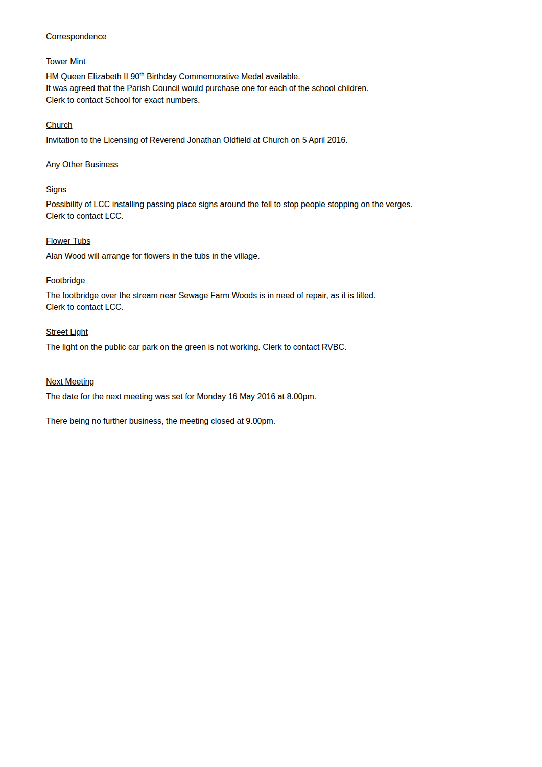Correspondence
Tower Mint
HM Queen Elizabeth II 90th Birthday Commemorative Medal available.
It was agreed that the Parish Council would purchase one for each of the school children.
Clerk to contact School for exact numbers.
Church
Invitation to the Licensing of Reverend Jonathan Oldfield at Church on 5 April 2016.
Any Other Business
Signs
Possibility of LCC installing passing place signs around the fell to stop people stopping on the verges.
Clerk to contact LCC.
Flower Tubs
Alan Wood will arrange for flowers in the tubs in the village.
Footbridge
The footbridge over the stream near Sewage Farm Woods is in need of repair, as it is tilted.
Clerk to contact LCC.
Street Light
The light on the public car park on the green is not working. Clerk to contact RVBC.
Next Meeting
The date for the next meeting was set for Monday 16 May 2016 at 8.00pm.
There being no further business, the meeting closed at 9.00pm.